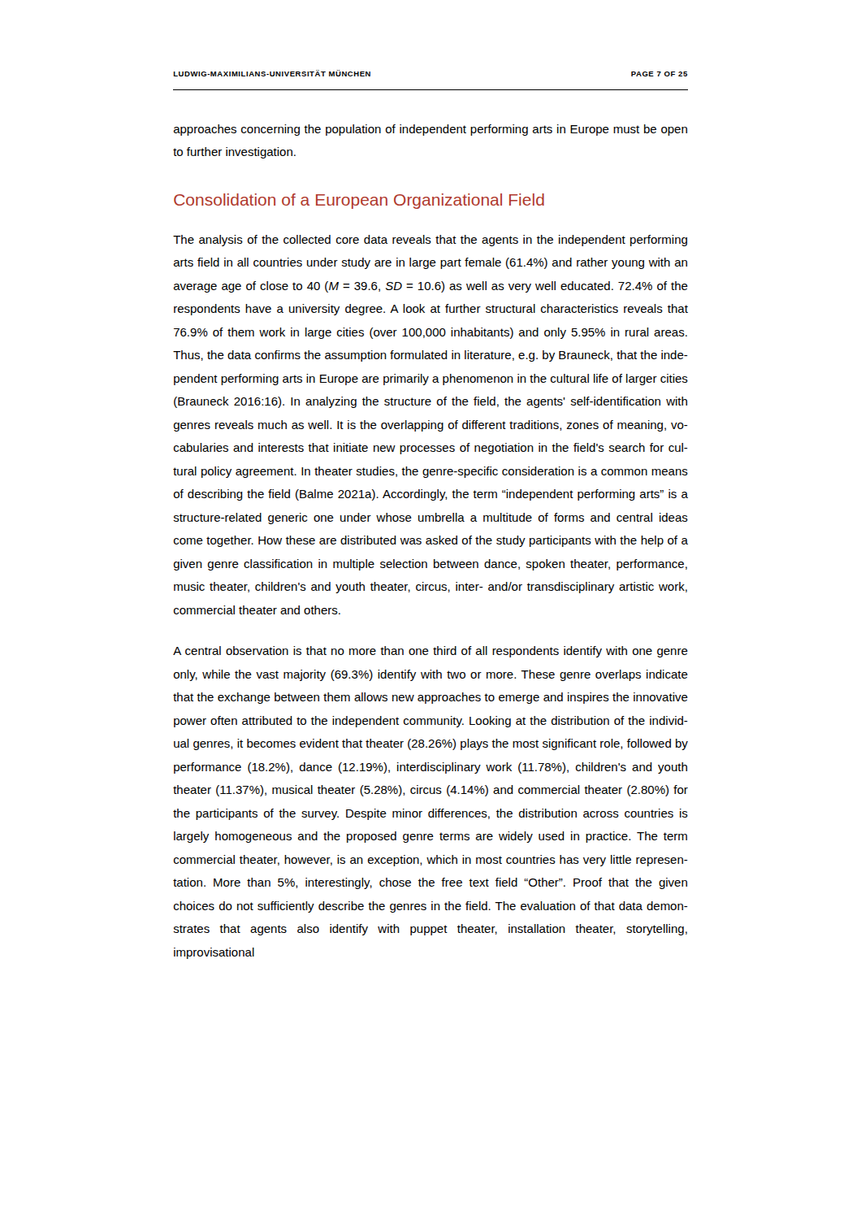Ludwig-Maximilians-Universität München Page 7 of 25
approaches concerning the population of independent performing arts in Europe must be open to further investigation.
Consolidation of a European Organizational Field
The analysis of the collected core data reveals that the agents in the independent performing arts field in all countries under study are in large part female (61.4%) and rather young with an average age of close to 40 (M = 39.6, SD = 10.6) as well as very well educated. 72.4% of the respondents have a university degree. A look at further structural characteristics reveals that 76.9% of them work in large cities (over 100,000 inhabitants) and only 5.95% in rural areas. Thus, the data confirms the assumption formulated in literature, e.g. by Brauneck, that the independent performing arts in Europe are primarily a phenomenon in the cultural life of larger cities (Brauneck 2016:16). In analyzing the structure of the field, the agents' self-identification with genres reveals much as well. It is the overlapping of different traditions, zones of meaning, vocabularies and interests that initiate new processes of negotiation in the field's search for cultural policy agreement. In theater studies, the genre-specific consideration is a common means of describing the field (Balme 2021a). Accordingly, the term “independent performing arts” is a structure-related generic one under whose umbrella a multitude of forms and central ideas come together. How these are distributed was asked of the study participants with the help of a given genre classification in multiple selection between dance, spoken theater, performance, music theater, children's and youth theater, circus, inter- and/or transdisciplinary artistic work, commercial theater and others.
A central observation is that no more than one third of all respondents identify with one genre only, while the vast majority (69.3%) identify with two or more. These genre overlaps indicate that the exchange between them allows new approaches to emerge and inspires the innovative power often attributed to the independent community. Looking at the distribution of the individual genres, it becomes evident that theater (28.26%) plays the most significant role, followed by performance (18.2%), dance (12.19%), interdisciplinary work (11.78%), children's and youth theater (11.37%), musical theater (5.28%), circus (4.14%) and commercial theater (2.80%) for the participants of the survey. Despite minor differences, the distribution across countries is largely homogeneous and the proposed genre terms are widely used in practice. The term commercial theater, however, is an exception, which in most countries has very little representation. More than 5%, interestingly, chose the free text field “Other”. Proof that the given choices do not sufficiently describe the genres in the field. The evaluation of that data demonstrates that agents also identify with puppet theater, installation theater, storytelling, improvisational